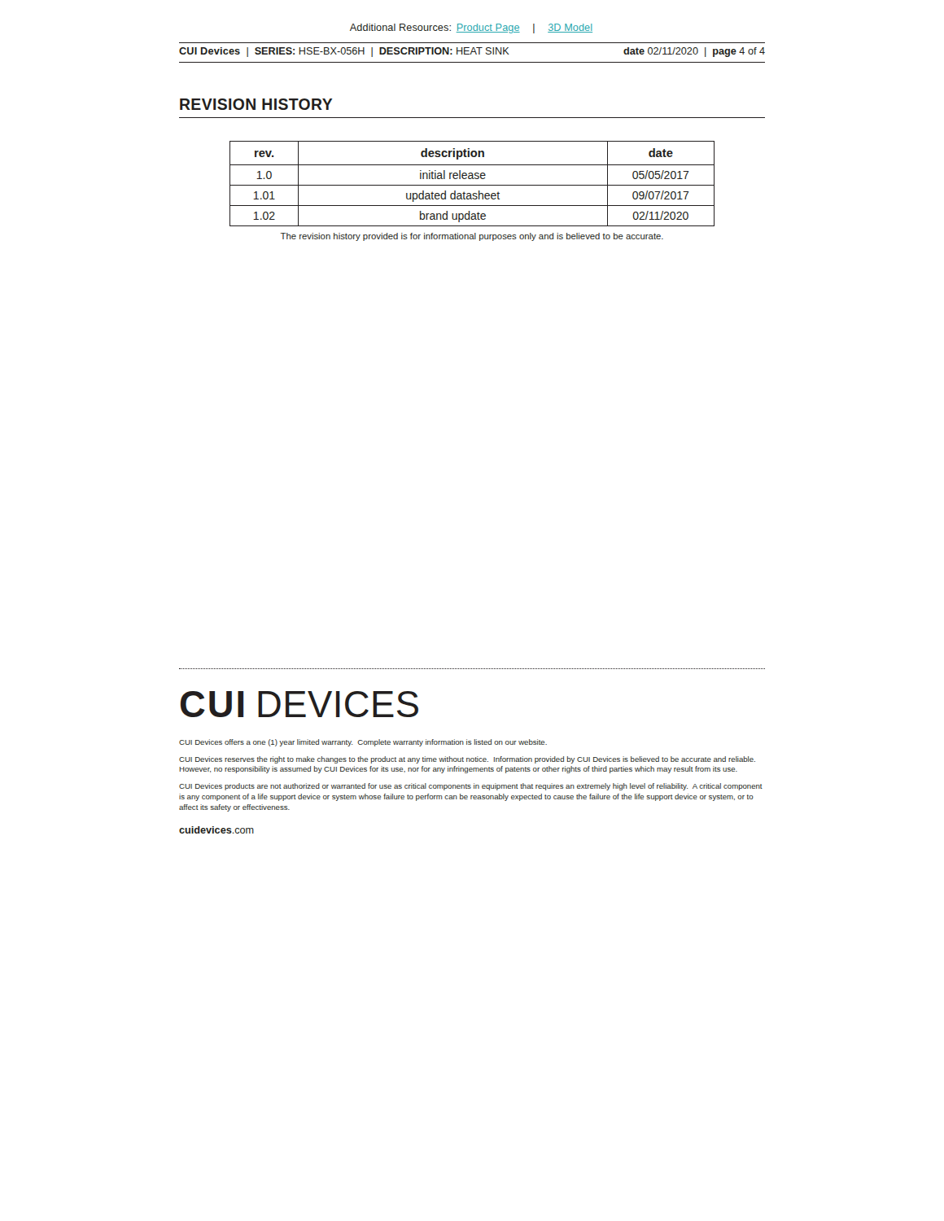Additional Resources: Product Page | 3D Model
CUI Devices|SERIES: HSE-BX-056H|DESCRIPTION: HEAT SINK
date 02/11/2020|page 4 of 4
Revision History
| rev. | description | date |
| --- | --- | --- |
| 1.0 | initial release | 05/05/2017 |
| 1.01 | updated datasheet | 09/07/2017 |
| 1.02 | brand update | 02/11/2020 |
The revision history provided is for informational purposes only and is believed to be accurate.
CUI DEVICES
CUI Devices offers a one (1) year limited warranty. Complete warranty information is listed on our website.
CUI Devices reserves the right to make changes to the product at any time without notice. Information provided by CUI Devices is believed to be accurate and reliable. However, no responsibility is assumed by CUI Devices for its use, nor for any infringements of patents or other rights of third parties which may result from its use.
CUI Devices products are not authorized or warranted for use as critical components in equipment that requires an extremely high level of reliability. A critical component is any component of a life support device or system whose failure to perform can be reasonably expected to cause the failure of the life support device or system, or to affect its safety or effectiveness.
cuidevices.com